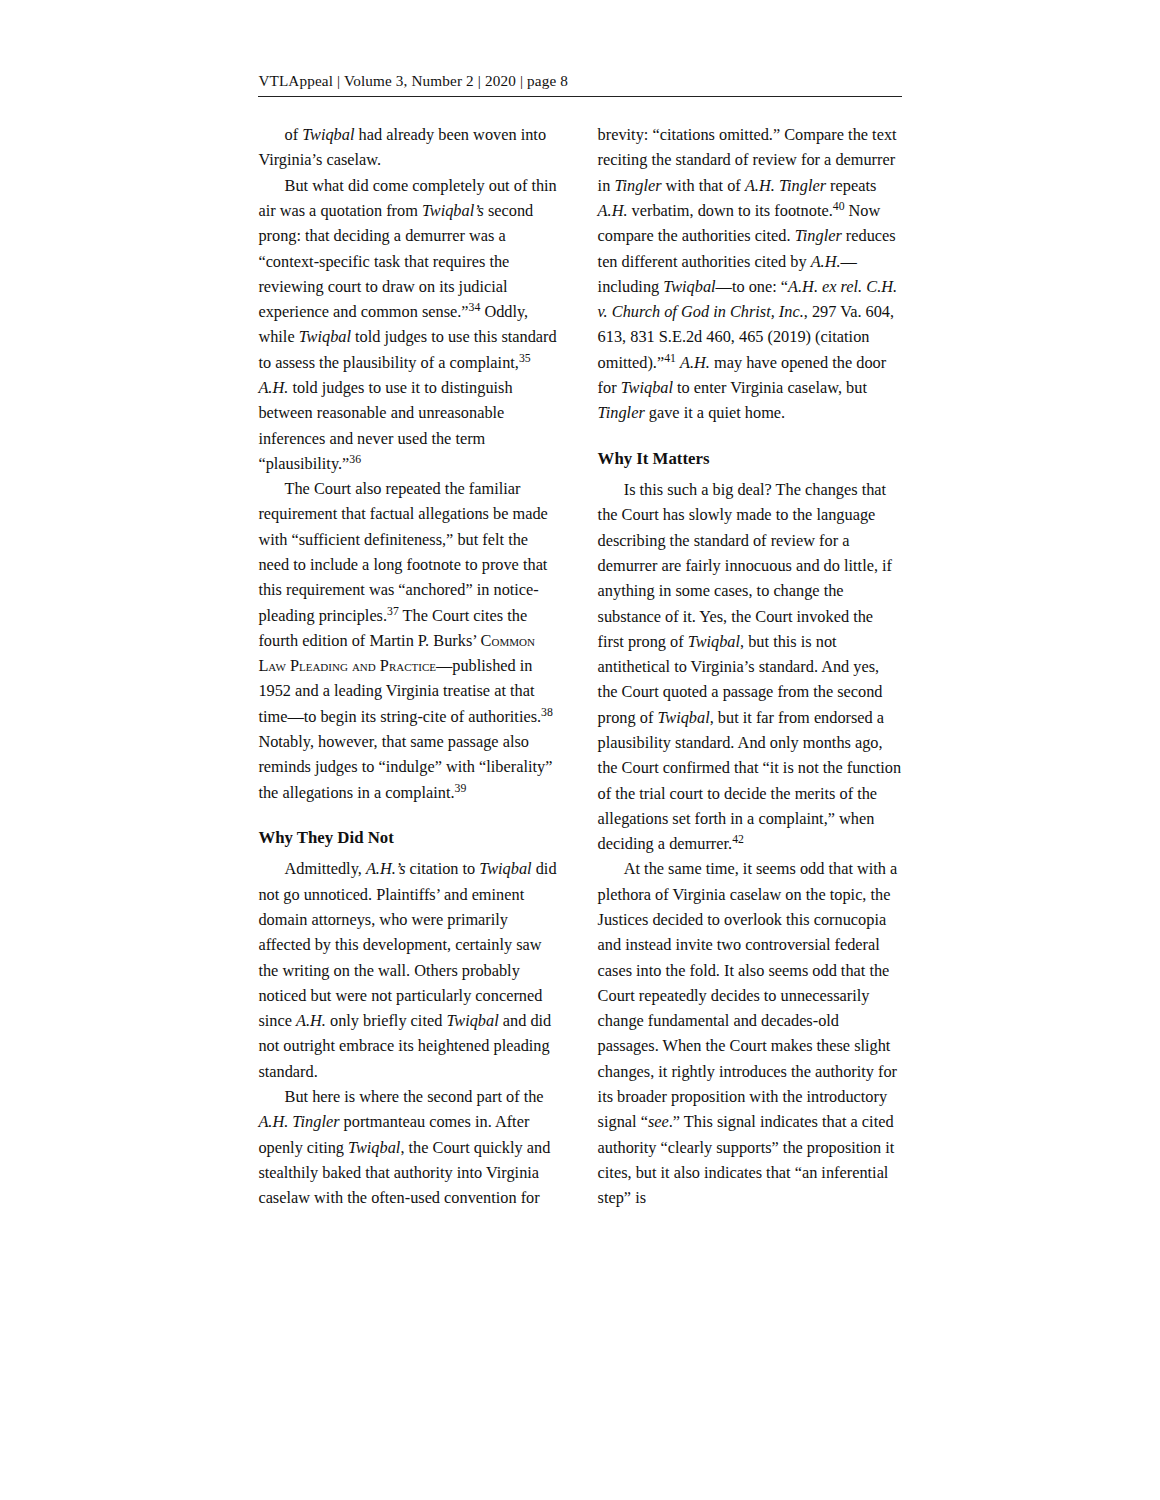VTLAppeal | Volume 3, Number 2 | 2020 | page 8
of Twiqbal had already been woven into Virginia’s caselaw.
But what did come completely out of thin air was a quotation from Twiqbal’s second prong: that deciding a demurrer was a “context-specific task that requires the reviewing court to draw on its judicial experience and common sense.”34 Oddly, while Twiqbal told judges to use this standard to assess the plausibility of a complaint,35 A.H. told judges to use it to distinguish between reasonable and unreasonable inferences and never used the term “plausibility.”36
The Court also repeated the familiar requirement that factual allegations be made with “sufficient definiteness,” but felt the need to include a long footnote to prove that this requirement was “anchored” in notice-pleading principles.37 The Court cites the fourth edition of Martin P. Burks’ Common Law Pleading and Practice—published in 1952 and a leading Virginia treatise at that time—to begin its string-cite of authorities.38 Notably, however, that same passage also reminds judges to “indulge” with “liberality” the allegations in a complaint.39
Why They Did Not
Admittedly, A.H.’s citation to Twiqbal did not go unnoticed. Plaintiffs’ and eminent domain attorneys, who were primarily affected by this development, certainly saw the writing on the wall. Others probably noticed but were not particularly concerned since A.H. only briefly cited Twiqbal and did not outright embrace its heightened pleading standard.
But here is where the second part of the A.H. Tingler portmanteau comes in. After openly citing Twiqbal, the Court quickly and stealthily baked that authority into Virginia caselaw with the often-used convention for brevity: “citations omitted.” Compare the text reciting the standard of review for a demurrer in Tingler with that of A.H. Tingler repeats A.H. verbatim, down to its footnote.40 Now compare the authorities cited. Tingler reduces ten different authorities cited by A.H.—including Twiqbal—to one: “A.H. ex rel. C.H. v. Church of God in Christ, Inc., 297 Va. 604, 613, 831 S.E.2d 460, 465 (2019) (citation omitted).”41 A.H. may have opened the door for Twiqbal to enter Virginia caselaw, but Tingler gave it a quiet home.
Why It Matters
Is this such a big deal? The changes that the Court has slowly made to the language describing the standard of review for a demurrer are fairly innocuous and do little, if anything in some cases, to change the substance of it. Yes, the Court invoked the first prong of Twiqbal, but this is not antithetical to Virginia’s standard. And yes, the Court quoted a passage from the second prong of Twiqbal, but it far from endorsed a plausibility standard. And only months ago, the Court confirmed that “it is not the function of the trial court to decide the merits of the allegations set forth in a complaint,” when deciding a demurrer.42
At the same time, it seems odd that with a plethora of Virginia caselaw on the topic, the Justices decided to overlook this cornucopia and instead invite two controversial federal cases into the fold. It also seems odd that the Court repeatedly decides to unnecessarily change fundamental and decades-old passages. When the Court makes these slight changes, it rightly introduces the authority for its broader proposition with the introductory signal “see.” This signal indicates that a cited authority “clearly supports” the proposition it cites, but it also indicates that “an inferential step” is